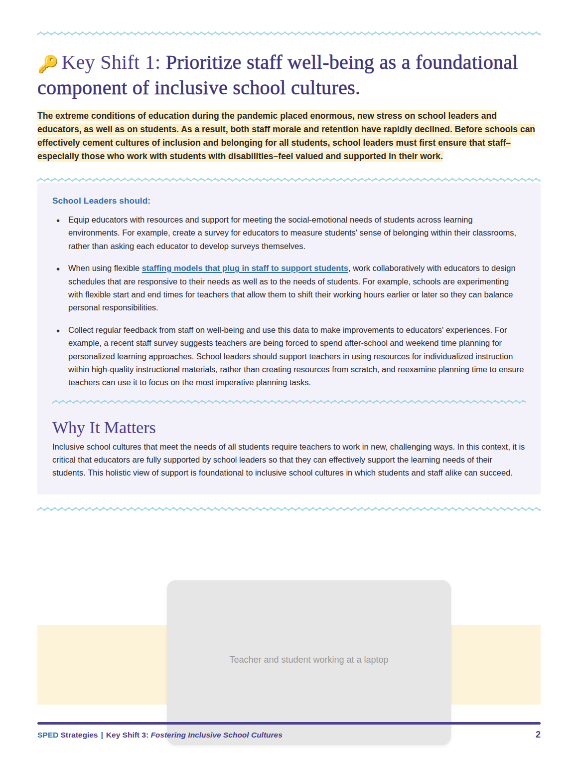🔑Key Shift 1: Prioritize staff well-being as a foundational component of inclusive school cultures.
The extreme conditions of education during the pandemic placed enormous, new stress on school leaders and educators, as well as on students. As a result, both staff morale and retention have rapidly declined. Before schools can effectively cement cultures of inclusion and belonging for all students, school leaders must first ensure that staff–especially those who work with students with disabilities–feel valued and supported in their work.
School Leaders should:
Equip educators with resources and support for meeting the social-emotional needs of students across learning environments. For example, create a survey for educators to measure students' sense of belonging within their classrooms, rather than asking each educator to develop surveys themselves.
When using flexible staffing models that plug in staff to support students, work collaboratively with educators to design schedules that are responsive to their needs as well as to the needs of students. For example, schools are experimenting with flexible start and end times for teachers that allow them to shift their working hours earlier or later so they can balance personal responsibilities.
Collect regular feedback from staff on well-being and use this data to make improvements to educators' experiences. For example, a recent staff survey suggests teachers are being forced to spend after-school and weekend time planning for personalized learning approaches. School leaders should support teachers in using resources for individualized instruction within high-quality instructional materials, rather than creating resources from scratch, and reexamine planning time to ensure teachers can use it to focus on the most imperative planning tasks.
Why It Matters
Inclusive school cultures that meet the needs of all students require teachers to work in new, challenging ways. In this context, it is critical that educators are fully supported by school leaders so that they can effectively support the learning needs of their students. This holistic view of support is foundational to inclusive school cultures in which students and staff alike can succeed.
SPED Strategies|Key Shift 3: Fostering Inclusive School Cultures
2